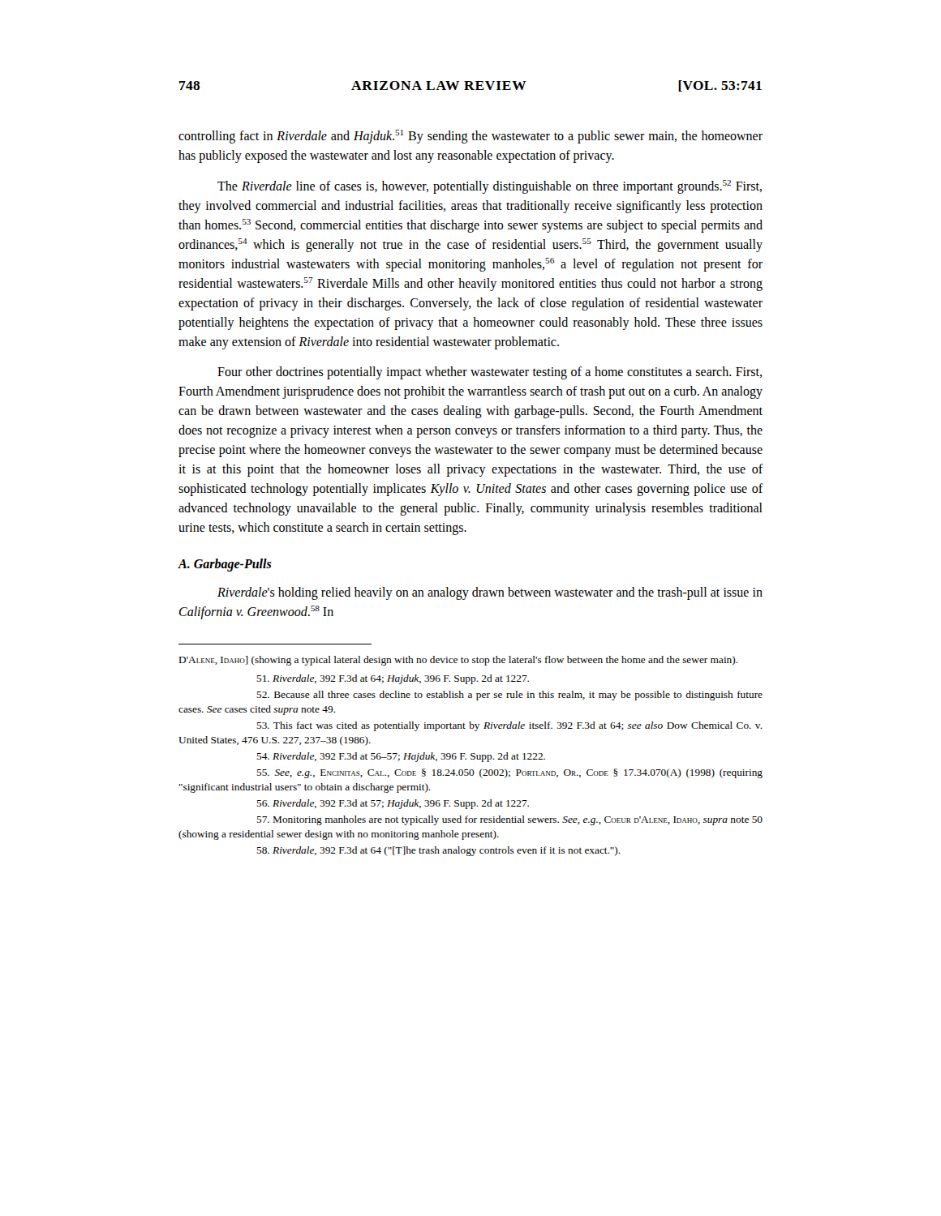748 ARIZONA LAW REVIEW [VOL. 53:741
controlling fact in Riverdale and Hajduk.51 By sending the wastewater to a public sewer main, the homeowner has publicly exposed the wastewater and lost any reasonable expectation of privacy.
The Riverdale line of cases is, however, potentially distinguishable on three important grounds.52 First, they involved commercial and industrial facilities, areas that traditionally receive significantly less protection than homes.53 Second, commercial entities that discharge into sewer systems are subject to special permits and ordinances,54 which is generally not true in the case of residential users.55 Third, the government usually monitors industrial wastewaters with special monitoring manholes,56 a level of regulation not present for residential wastewaters.57 Riverdale Mills and other heavily monitored entities thus could not harbor a strong expectation of privacy in their discharges. Conversely, the lack of close regulation of residential wastewater potentially heightens the expectation of privacy that a homeowner could reasonably hold. These three issues make any extension of Riverdale into residential wastewater problematic.
Four other doctrines potentially impact whether wastewater testing of a home constitutes a search. First, Fourth Amendment jurisprudence does not prohibit the warrantless search of trash put out on a curb. An analogy can be drawn between wastewater and the cases dealing with garbage-pulls. Second, the Fourth Amendment does not recognize a privacy interest when a person conveys or transfers information to a third party. Thus, the precise point where the homeowner conveys the wastewater to the sewer company must be determined because it is at this point that the homeowner loses all privacy expectations in the wastewater. Third, the use of sophisticated technology potentially implicates Kyllo v. United States and other cases governing police use of advanced technology unavailable to the general public. Finally, community urinalysis resembles traditional urine tests, which constitute a search in certain settings.
A. Garbage-Pulls
Riverdale's holding relied heavily on an analogy drawn between wastewater and the trash-pull at issue in California v. Greenwood.58 In
D'Alene, Idaho] (showing a typical lateral design with no device to stop the lateral's flow between the home and the sewer main).
51. Riverdale, 392 F.3d at 64; Hajduk, 396 F. Supp. 2d at 1227.
52. Because all three cases decline to establish a per se rule in this realm, it may be possible to distinguish future cases. See cases cited supra note 49.
53. This fact was cited as potentially important by Riverdale itself. 392 F.3d at 64; see also Dow Chemical Co. v. United States, 476 U.S. 227, 237–38 (1986).
54. Riverdale, 392 F.3d at 56–57; Hajduk, 396 F. Supp. 2d at 1222.
55. See, e.g., Encinitas, Cal., Code § 18.24.050 (2002); Portland, Or., Code § 17.34.070(A) (1998) (requiring "significant industrial users" to obtain a discharge permit).
56. Riverdale, 392 F.3d at 57; Hajduk, 396 F. Supp. 2d at 1227.
57. Monitoring manholes are not typically used for residential sewers. See, e.g., Coeur d'Alene, Idaho, supra note 50 (showing a residential sewer design with no monitoring manhole present).
58. Riverdale, 392 F.3d at 64 ("[T]he trash analogy controls even if it is not exact.").